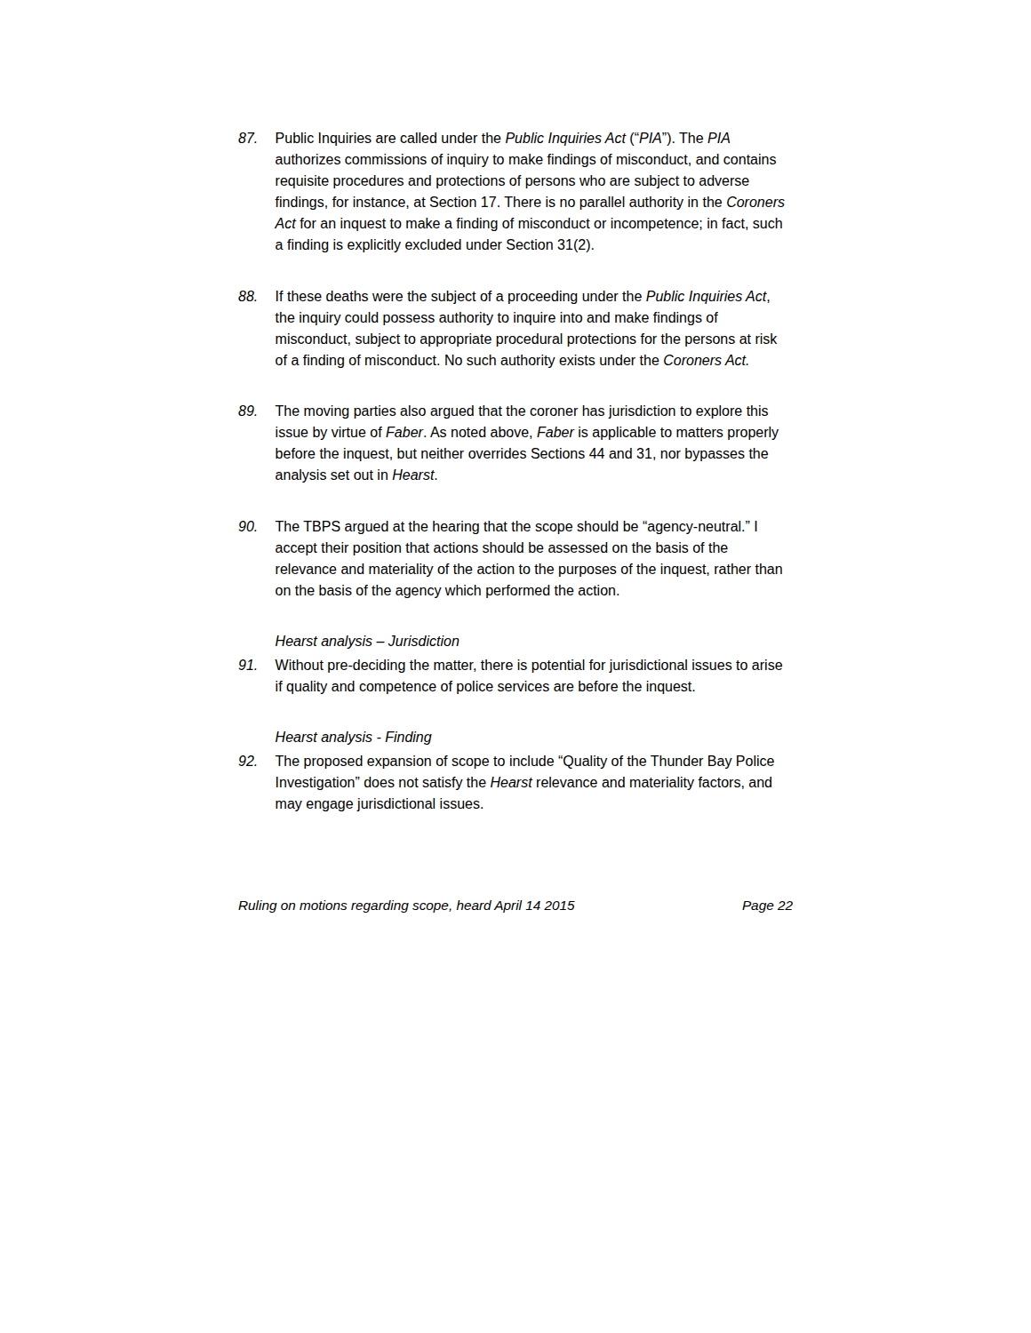87. Public Inquiries are called under the Public Inquiries Act (“PIA”). The PIA authorizes commissions of inquiry to make findings of misconduct, and contains requisite procedures and protections of persons who are subject to adverse findings, for instance, at Section 17. There is no parallel authority in the Coroners Act for an inquest to make a finding of misconduct or incompetence; in fact, such a finding is explicitly excluded under Section 31(2).
88. If these deaths were the subject of a proceeding under the Public Inquiries Act, the inquiry could possess authority to inquire into and make findings of misconduct, subject to appropriate procedural protections for the persons at risk of a finding of misconduct. No such authority exists under the Coroners Act.
89. The moving parties also argued that the coroner has jurisdiction to explore this issue by virtue of Faber. As noted above, Faber is applicable to matters properly before the inquest, but neither overrides Sections 44 and 31, nor bypasses the analysis set out in Hearst.
90. The TBPS argued at the hearing that the scope should be “agency-neutral.” I accept their position that actions should be assessed on the basis of the relevance and materiality of the action to the purposes of the inquest, rather than on the basis of the agency which performed the action.
Hearst analysis – Jurisdiction
91. Without pre-deciding the matter, there is potential for jurisdictional issues to arise if quality and competence of police services are before the inquest.
Hearst analysis - Finding
92. The proposed expansion of scope to include “Quality of the Thunder Bay Police Investigation” does not satisfy the Hearst relevance and materiality factors, and may engage jurisdictional issues.
Ruling on motions regarding scope, heard April 14 2015 Page 22